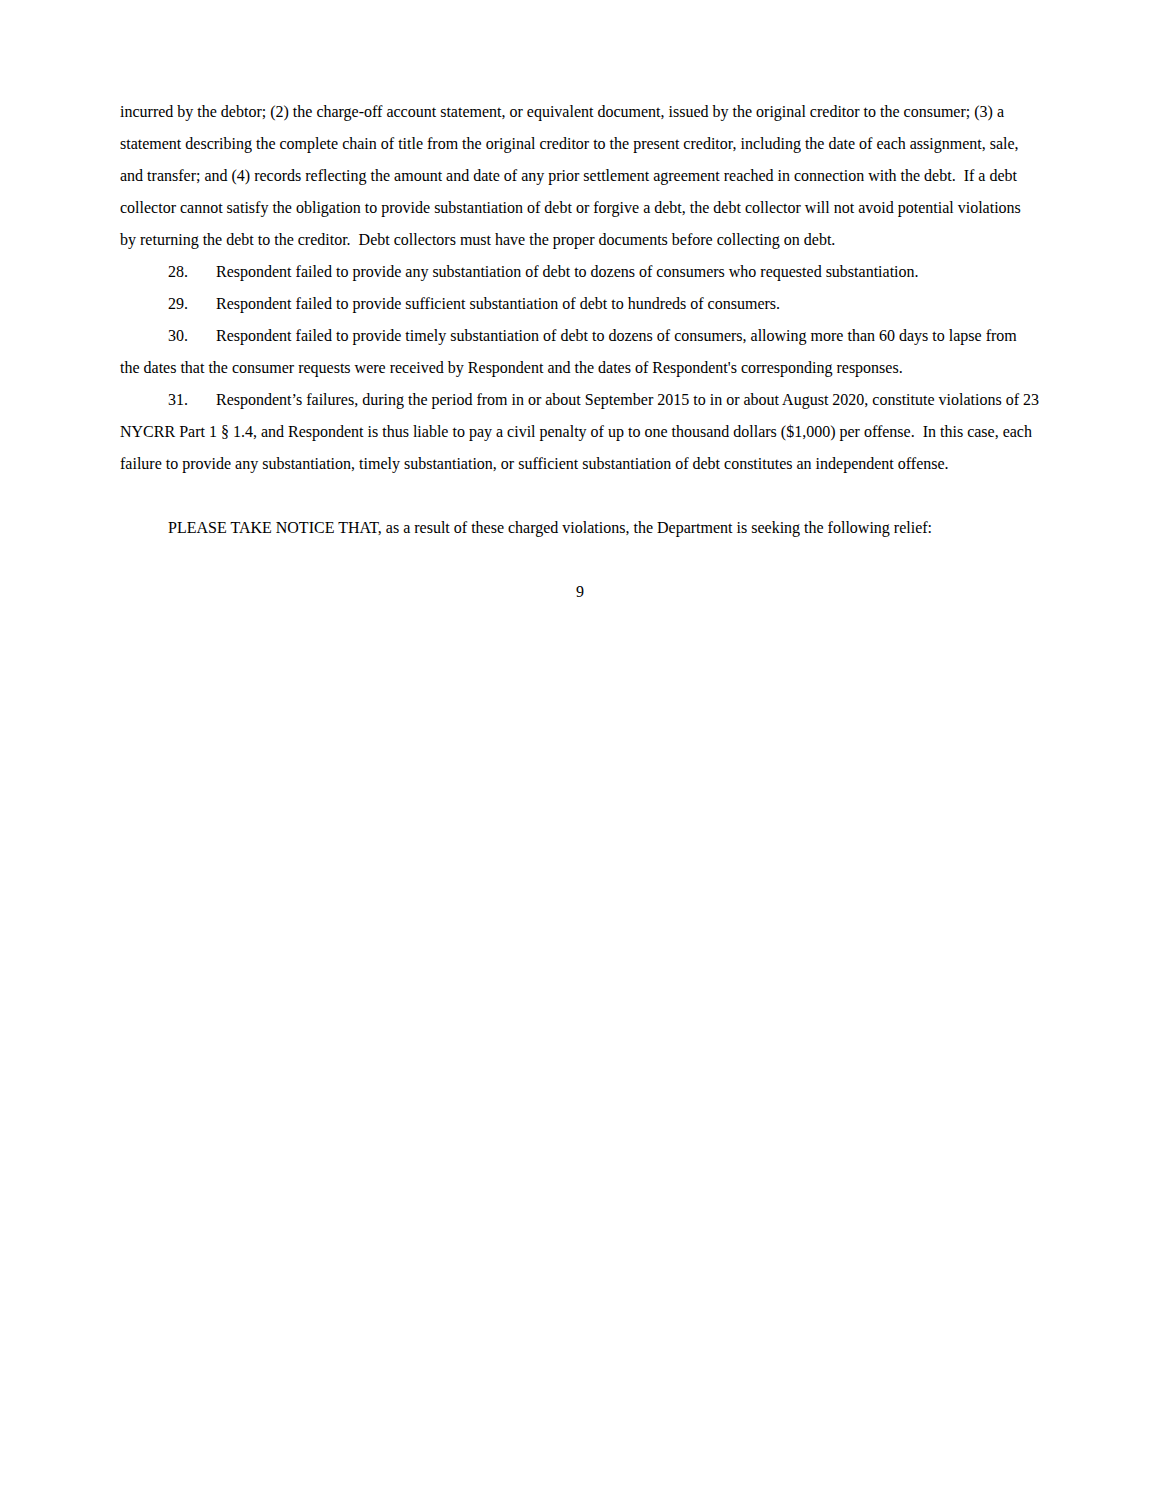incurred by the debtor; (2) the charge-off account statement, or equivalent document, issued by the original creditor to the consumer; (3) a statement describing the complete chain of title from the original creditor to the present creditor, including the date of each assignment, sale, and transfer; and (4) records reflecting the amount and date of any prior settlement agreement reached in connection with the debt. If a debt collector cannot satisfy the obligation to provide substantiation of debt or forgive a debt, the debt collector will not avoid potential violations by returning the debt to the creditor. Debt collectors must have the proper documents before collecting on debt.
28. Respondent failed to provide any substantiation of debt to dozens of consumers who requested substantiation.
29. Respondent failed to provide sufficient substantiation of debt to hundreds of consumers.
30. Respondent failed to provide timely substantiation of debt to dozens of consumers, allowing more than 60 days to lapse from the dates that the consumer requests were received by Respondent and the dates of Respondent's corresponding responses.
31. Respondent’s failures, during the period from in or about September 2015 to in or about August 2020, constitute violations of 23 NYCRR Part 1 § 1.4, and Respondent is thus liable to pay a civil penalty of up to one thousand dollars ($1,000) per offense. In this case, each failure to provide any substantiation, timely substantiation, or sufficient substantiation of debt constitutes an independent offense.
PLEASE TAKE NOTICE THAT, as a result of these charged violations, the Department is seeking the following relief:
9